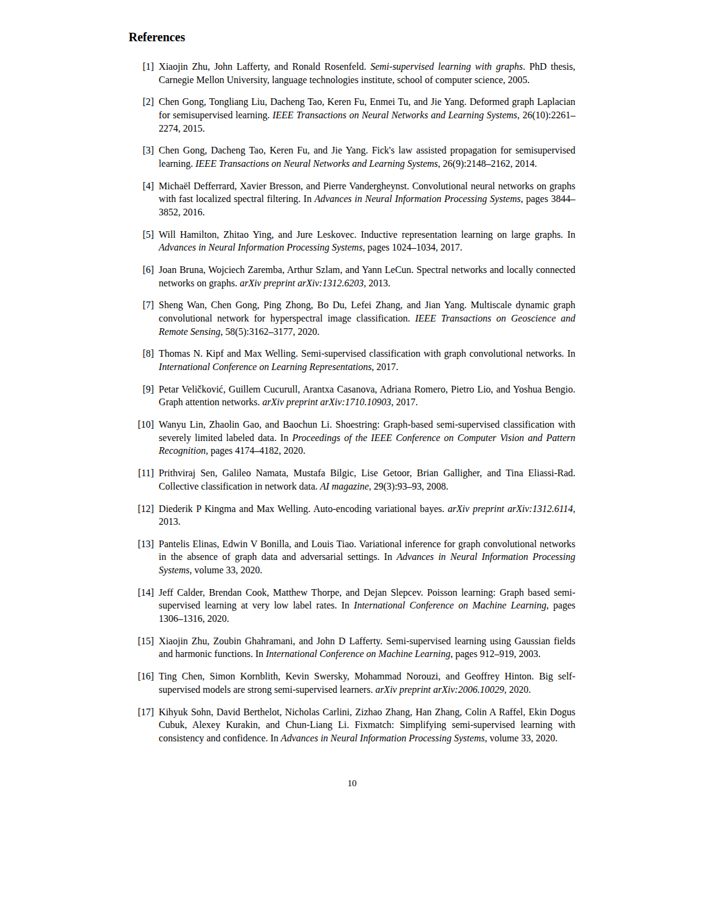References
Xiaojin Zhu, John Lafferty, and Ronald Rosenfeld. Semi-supervised learning with graphs. PhD thesis, Carnegie Mellon University, language technologies institute, school of computer science, 2005.
Chen Gong, Tongliang Liu, Dacheng Tao, Keren Fu, Enmei Tu, and Jie Yang. Deformed graph Laplacian for semisupervised learning. IEEE Transactions on Neural Networks and Learning Systems, 26(10):2261–2274, 2015.
Chen Gong, Dacheng Tao, Keren Fu, and Jie Yang. Fick's law assisted propagation for semisupervised learning. IEEE Transactions on Neural Networks and Learning Systems, 26(9):2148–2162, 2014.
Michaël Defferrard, Xavier Bresson, and Pierre Vandergheynst. Convolutional neural networks on graphs with fast localized spectral filtering. In Advances in Neural Information Processing Systems, pages 3844–3852, 2016.
Will Hamilton, Zhitao Ying, and Jure Leskovec. Inductive representation learning on large graphs. In Advances in Neural Information Processing Systems, pages 1024–1034, 2017.
Joan Bruna, Wojciech Zaremba, Arthur Szlam, and Yann LeCun. Spectral networks and locally connected networks on graphs. arXiv preprint arXiv:1312.6203, 2013.
Sheng Wan, Chen Gong, Ping Zhong, Bo Du, Lefei Zhang, and Jian Yang. Multiscale dynamic graph convolutional network for hyperspectral image classification. IEEE Transactions on Geoscience and Remote Sensing, 58(5):3162–3177, 2020.
Thomas N. Kipf and Max Welling. Semi-supervised classification with graph convolutional networks. In International Conference on Learning Representations, 2017.
Petar Veličković, Guillem Cucurull, Arantxa Casanova, Adriana Romero, Pietro Lio, and Yoshua Bengio. Graph attention networks. arXiv preprint arXiv:1710.10903, 2017.
Wanyu Lin, Zhaolin Gao, and Baochun Li. Shoestring: Graph-based semi-supervised classification with severely limited labeled data. In Proceedings of the IEEE Conference on Computer Vision and Pattern Recognition, pages 4174–4182, 2020.
Prithviraj Sen, Galileo Namata, Mustafa Bilgic, Lise Getoor, Brian Galligher, and Tina Eliassi-Rad. Collective classification in network data. AI magazine, 29(3):93–93, 2008.
Diederik P Kingma and Max Welling. Auto-encoding variational bayes. arXiv preprint arXiv:1312.6114, 2013.
Pantelis Elinas, Edwin V Bonilla, and Louis Tiao. Variational inference for graph convolutional networks in the absence of graph data and adversarial settings. In Advances in Neural Information Processing Systems, volume 33, 2020.
Jeff Calder, Brendan Cook, Matthew Thorpe, and Dejan Slepcev. Poisson learning: Graph based semi-supervised learning at very low label rates. In International Conference on Machine Learning, pages 1306–1316, 2020.
Xiaojin Zhu, Zoubin Ghahramani, and John D Lafferty. Semi-supervised learning using Gaussian fields and harmonic functions. In International Conference on Machine Learning, pages 912–919, 2003.
Ting Chen, Simon Kornblith, Kevin Swersky, Mohammad Norouzi, and Geoffrey Hinton. Big self-supervised models are strong semi-supervised learners. arXiv preprint arXiv:2006.10029, 2020.
Kihyuk Sohn, David Berthelot, Nicholas Carlini, Zizhao Zhang, Han Zhang, Colin A Raffel, Ekin Dogus Cubuk, Alexey Kurakin, and Chun-Liang Li. Fixmatch: Simplifying semi-supervised learning with consistency and confidence. In Advances in Neural Information Processing Systems, volume 33, 2020.
10